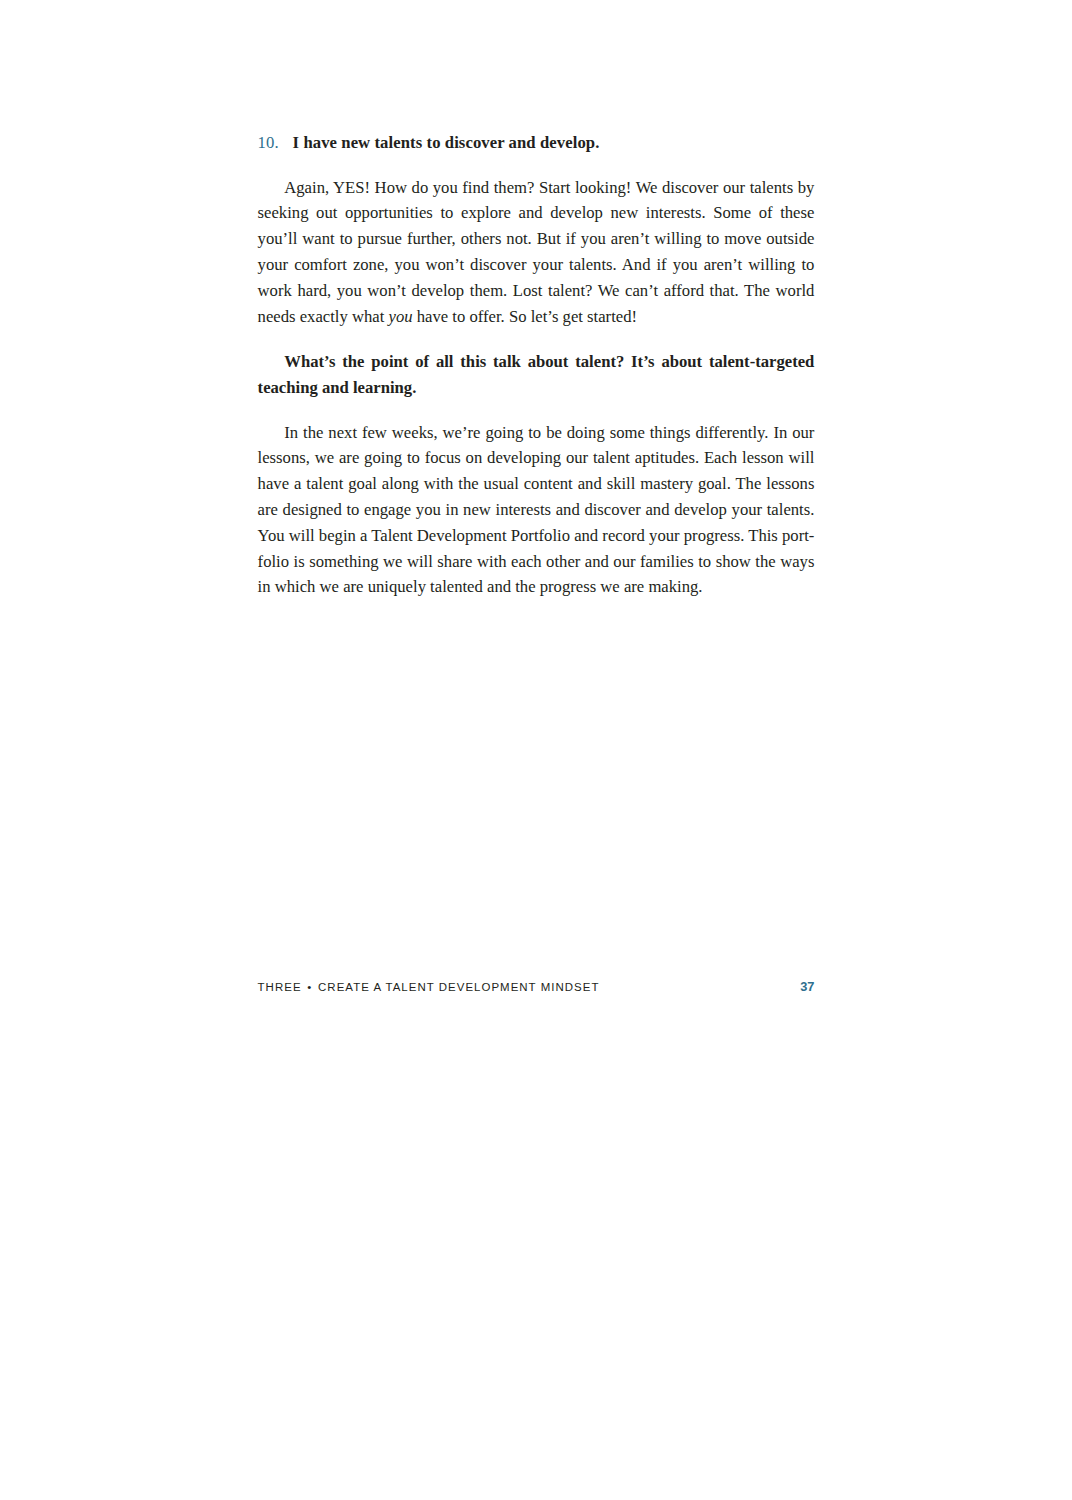10. I have new talents to discover and develop.
Again, YES! How do you find them? Start looking! We discover our talents by seeking out opportunities to explore and develop new interests. Some of these you’ll want to pursue further, others not. But if you aren’t willing to move outside your comfort zone, you won’t discover your talents. And if you aren’t willing to work hard, you won’t develop them. Lost talent? We can’t afford that. The world needs exactly what you have to offer. So let’s get started!
What’s the point of all this talk about talent? It’s about talent-targeted teaching and learning.
In the next few weeks, we’re going to be doing some things differently. In our lessons, we are going to focus on developing our talent aptitudes. Each lesson will have a talent goal along with the usual content and skill mastery goal. The lessons are designed to engage you in new interests and discover and develop your talents. You will begin a Talent Development Portfolio and record your progress. This portfolio is something we will share with each other and our families to show the ways in which we are uniquely talented and the progress we are making.
Three•Create a Talent Development Mindset
37